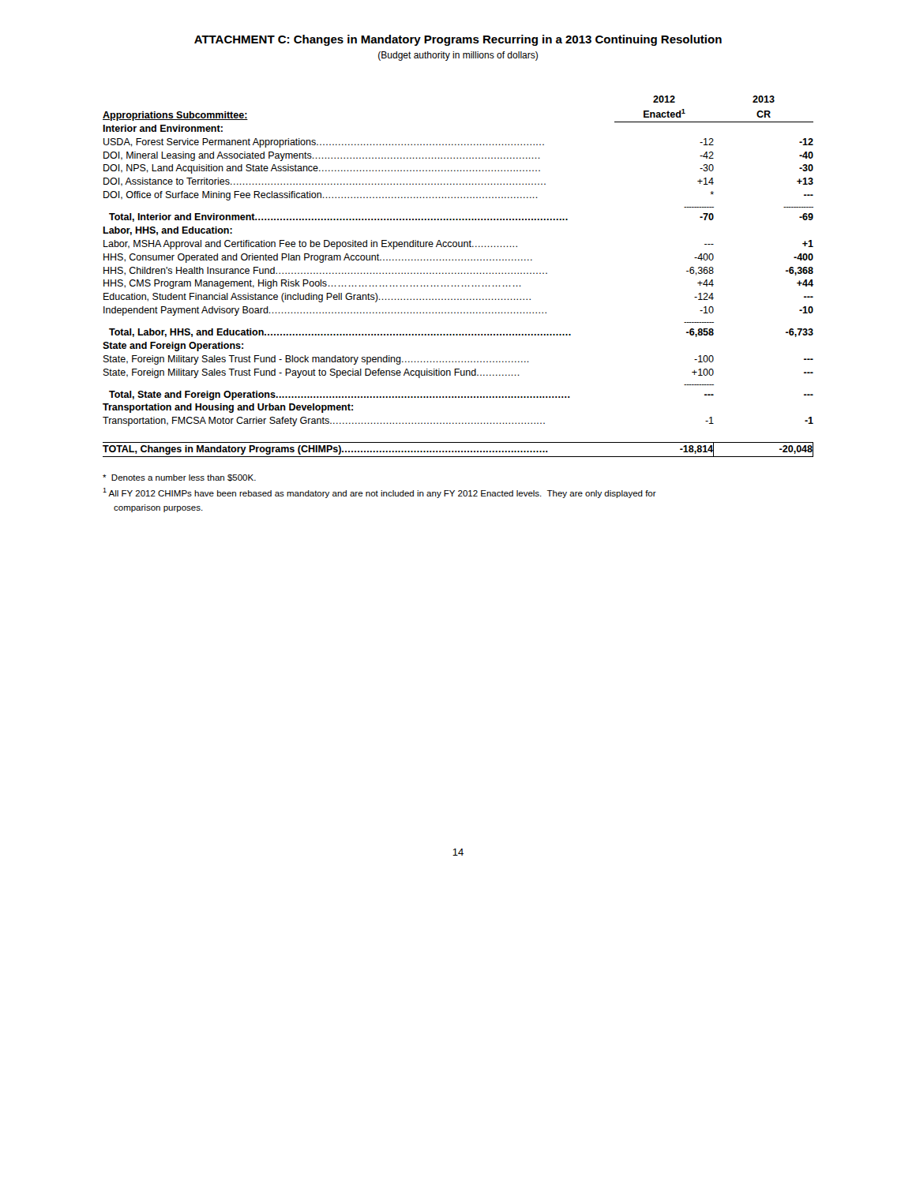ATTACHMENT C: Changes in Mandatory Programs Recurring in a 2013 Continuing Resolution
(Budget authority in millions of dollars)
| | 2012 | 2013 |
| --- | --- | --- |
| Appropriations Subcommittee: | Enacted 1 | CR |
| Interior and Environment: | | |
| USDA, Forest Service Permanent Appropriations ......................................................................... | -12 | -12 |
| DOI, Mineral Leasing and Associated Payments ......................................................................... | -42 | -40 |
| DOI, NPS, Land Acquisition and State Assistance ....................................................................... | -30 | -30 |
| DOI, Assistance to Territories ..................................................................................................... | +14 | +13 |
| DOI, Office of Surface Mining Fee Reclassification ..................................................................... | * | --- |
| | ------------ | ------------ |
| Total, Interior and Environment .................................................................................................... | -70 | -69 |
| Labor, HHS, and Education: | | |
| Labor, MSHA Approval and Certification Fee to be Deposited in Expenditure Account ............... | --- | +1 |
| HHS, Consumer Operated and Oriented Plan Program Account ................................................. | -400 | -400 |
| HHS, Children's Health Insurance Fund ....................................................................................... | -6,368 | -6,368 |
| HHS, CMS Program Management, High Risk Pools ………………………………………………… | +44 | +44 |
| Education, Student Financial Assistance (including Pell Grants) ................................................. | -124 | --- |
| Independent Payment Advisory Board ......................................................................................... | -10 | -10 |
| | ------------ | |
| Total, Labor, HHS, and Education .................................................................................................. | -6,858 | -6,733 |
| State and Foreign Operations: | | |
| State, Foreign Military Sales Trust Fund - Block mandatory spending ......................................... | -100 | --- |
| State, Foreign Military Sales Trust Fund - Payout to Special Defense Acquisition Fund .............. | +100 | --- |
| | ------------ | |
| Total, State and Foreign Operations .............................................................................................. | --- | --- |
| Transportation and Housing and Urban Development: | | |
| Transportation, FMCSA Motor Carrier Safety Grants ..................................................................... | -1 | -1 |
| TOTAL, Changes in Mandatory Programs (CHIMPs) .................................................................. | -18,814 | -20,048 |
* Denotes a number less than $500K.
1 All FY 2012 CHIMPs have been rebased as mandatory and are not included in any FY 2012 Enacted levels. They are only displayed for
comparison purposes.
14